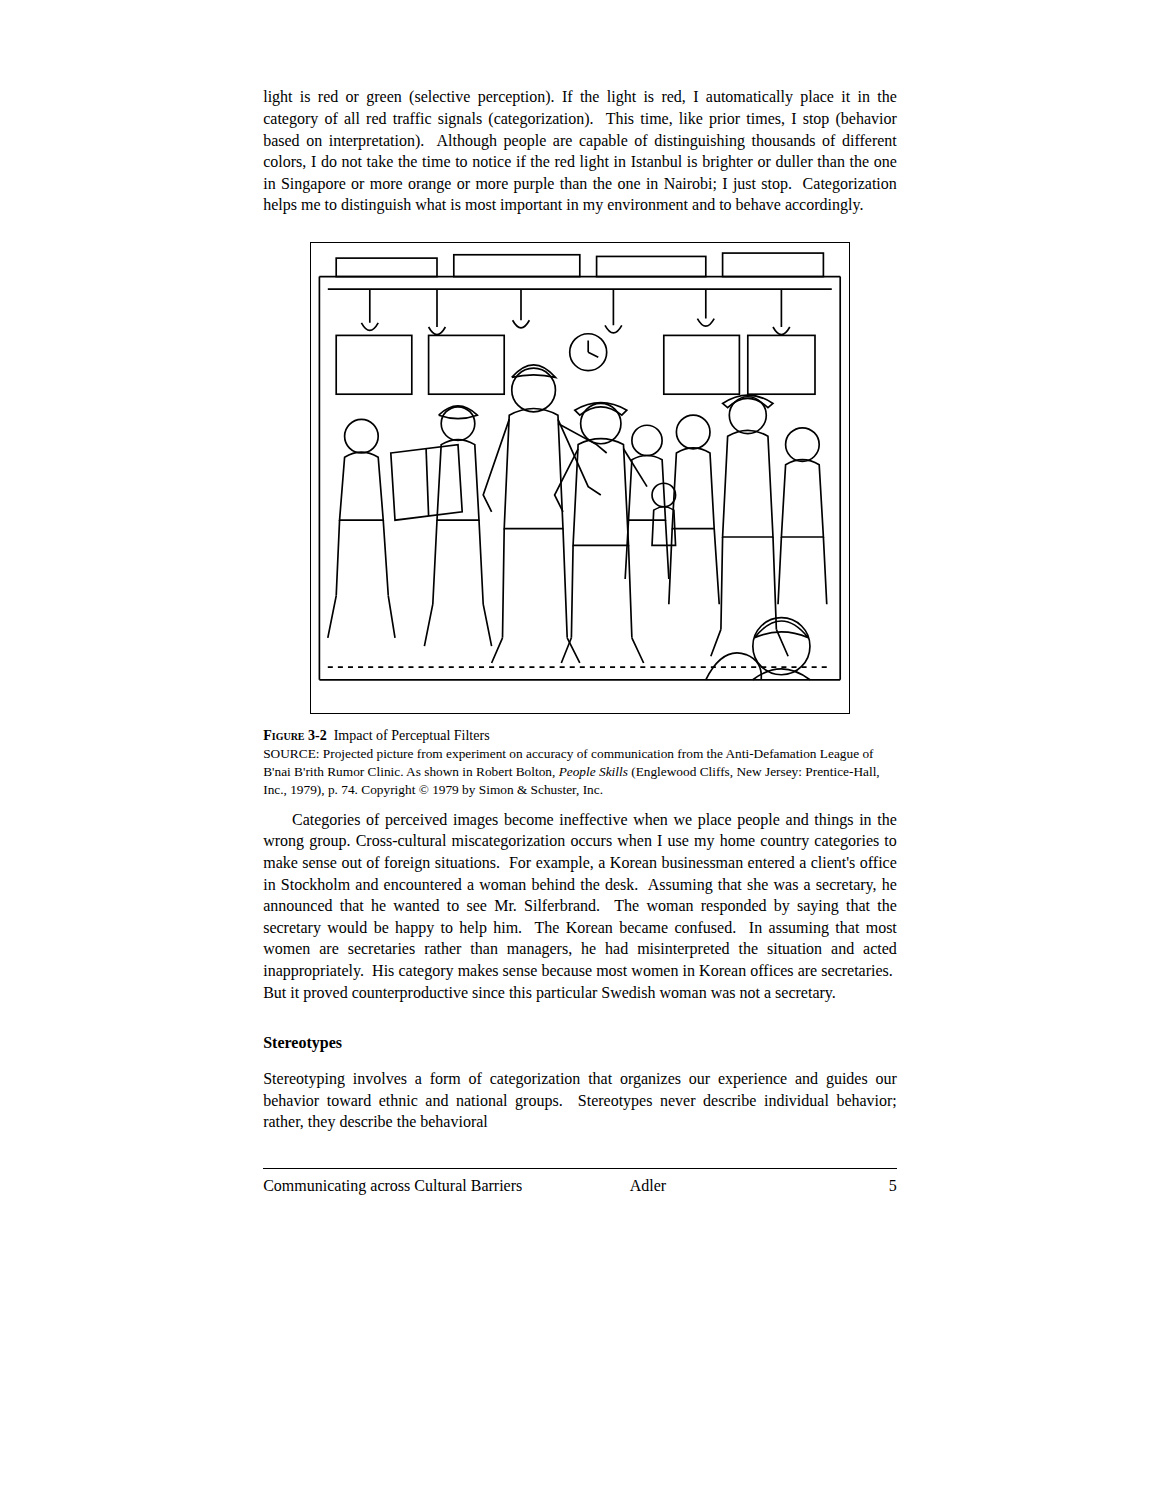light is red or green (selective perception). If the light is red, I automatically place it in the category of all red traffic signals (categorization). This time, like prior times, I stop (behavior based on interpretation). Although people are capable of distinguishing thousands of different colors, I do not take the time to notice if the red light in Istanbul is brighter or duller than the one in Singapore or more orange or more purple than the one in Nairobi; I just stop. Categorization helps me to distinguish what is most important in my environment and to behave accordingly.
Figure 3-2 Impact of Perceptual Filters
SOURCE: Projected picture from experiment on accuracy of communication from the Anti-Defamation League of B'nai B'rith Rumor Clinic. As shown in Robert Bolton, People Skills (Englewood Cliffs, New Jersey: Prentice-Hall, Inc., 1979), p. 74. Copyright © 1979 by Simon & Schuster, Inc.
Categories of perceived images become ineffective when we place people and things in the wrong group. Cross-cultural miscategorization occurs when I use my home country categories to make sense out of foreign situations. For example, a Korean businessman entered a client's office in Stockholm and encountered a woman behind the desk. Assuming that she was a secretary, he announced that he wanted to see Mr. Silferbrand. The woman responded by saying that the secretary would be happy to help him. The Korean became confused. In assuming that most women are secretaries rather than managers, he had misinterpreted the situation and acted inappropriately. His category makes sense because most women in Korean offices are secretaries. But it proved counterproductive since this particular Swedish woman was not a secretary.
Stereotypes
Stereotyping involves a form of categorization that organizes our experience and guides our behavior toward ethnic and national groups. Stereotypes never describe individual behavior; rather, they describe the behavioral
Communicating across Cultural Barriers Adler 5